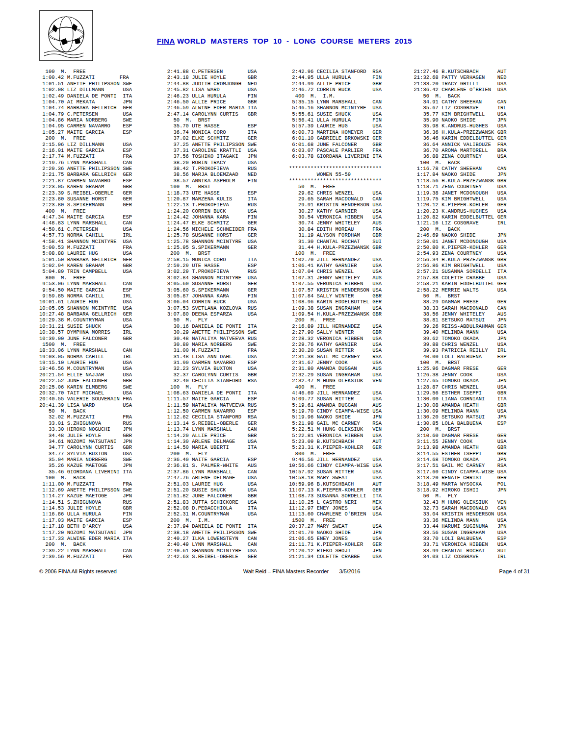FINA WORLD MASTERS TOP 10 - LONG COURSE METERS 2015
100 M. FREE 1:00.42 M.FUZZATI FRA 1:01.51 ANETTE PHILIPSSON SWE 1:02.08 LIZ DILLMANN USA 1:02.49 DANIELA DE PONTI ITA 1:04.70 AI MEKATA JPN 1:04.74 BARBARA GELLRICH GER 1:04.79 C.PETERSEN USA 1:04.86 MARIA NORBERG SWE 1:04.95 CARMEN NAVARRO ESP 1:05.27 MAITE GARCIA ESP 200 M. FREE 2:15.06 LIZ DILLMANN USA 2:16.01 MAITE GARCIA ESP 2:17.74 M.FUZZATI FRA 2:19.76 LYNN MARSHALL CAN 2:20.36 ANETTE PHILIPSSON SWE 2:21.75 BARBARA GELLRICH GER 2:21.87 CARMEN NAVARRO ESP 2:23.05 KAREN GRAHAM GBR 2:23.39 S.REIBEL-OBERLE GER 2:23.80 SUSANNE HORST GER 2:23.80 S.SPIKERMANN GER 400 M. FREE 4:47.34 MAITE GARCIA ESP 4:48.83 LYNN MARSHALL CAN 4:50.61 C.PETERSEN USA 4:57.73 NORMA CAHILL IRL 4:58.41 SHANNON MCINTYRE USA 5:00.53 M.FUZZATI FRA 5:08.88 LAURIE HUG USA 5:01.50 BARBARA GELLRICH GER 5:02.94 KAREN GRAHAM GBR 5:04.89 TRIN CAMPBELL USA 800 M. FREE 9:53.06 LYNN MARSHALL CAN 9:54.50 MAITE GARCIA ESP 9:59.85 NORMA CAHILL IRL 10:01.61 LAURIE HUG USA 10:05.05 SHANNON MCINTYRE USA 10:27.48 BARBARA GELLRICH GER 10:29.38 M.COUNTRYMAN USA 10:31.21 SUSIE SHUCK USA 10:38.57 DYMPHNA MORRIS IRL 10:39.00 JUNE FALCONER GBR 1500 M. FREE 18:33.06 LYNN MARSHALL CAN 19:03.05 NORMA CAHILL IRL 19:15.10 LAURIE HUG USA 19:46.56 M.COUNTRYMAN USA 20:21.54 ELLIE NAJJAR USA 20:22.52 JUNE FALCONER GBR 20:25.06 KARIN ELMBERG SWE 20:32.70 TAIT MICHAEL USA 20:40.55 VALERIE SOUVERAIN FRA 20:41.39 LISA WARD USA 50 M. BACK 32.02 M.FUZZATI FRA 33.01 S.ZHIGUNOVA RUS 33.30 HIROKO NOGUCHI JPN 34.48 JULIE HOYLE GBR 34.61 NOZOMI MATSUTANI JPN 34.77 CAROLYNN CURTIS GBR 34.77 SYLVIA BUXTON USA 35.04 MARIA NORBERG SWE 35.26 KAZUE MAETOGE JPN 35.46 GIORDANA LIVERINI ITA 100 M. BACK 1:11.00 M.FUZZATI FRA 1:12.69 ANETTE PHILIPSSON SWE 1:14.27 KAZUE MAETOGE JPN 1:14.51 S.ZHIGUNOVA RUS 1:14.53 JULIE HOYLE GBR 1:16.86 ULLA HURULA FIN 1:17.03 MAITE GARCIA ESP 1:17.18 BETH D'ARCY USA 1:17.20 NOZOMI MATSUTANI JPN 1:17.33 ALWINE EDER MARIA ITA 200 M. BACK 2:39.22 LYNN MARSHALL CAN 2:39.56 M.FUZZATI FRA
2:41.88 C.PETERSEN USA 2:43.18 JULIE HOYLE GBR 2:44.88 JUDITH CROMJONGH NED 2:45.82 LISA WARD USA 2:46.23 ULLA HURULA FIN 2:46.50 ALLIE PRICE GBR 2:46.59 ALWINE EDER MARIA ITA 2:47.14 CAROLYNN CURTIS GBR 50 M. BRST 35.70 UTE HASSE ESP 36.74 MONICA CORO ITA 37.02 ELKE SCHMITZ GER 37.25 ANETTE PHILIPSSON SWE 37.31 CAROLINE KRATTLI USA 37.56 TOSHIKO ITAGAKI JPN 38.20 ROBIN TRACY USA 38.42 T.PROKOFIEVA RUS 38.56 MARJA BLOEMZAAD NED 38.57 ANNIKA ASPHOLM FIN 100 M. BRST 1:18.73 UTE HASSE ESP 1:20.87 MARZENA KULIS ITA 1:22.13 T.PROKOFIEVA RUS 1:24.20 CORRIN BUCK USA 1:24.42 JOHANNA KARA FIN 1:24.47 ELKE SCHMITZ GER 1:24.56 MICHELE SCHNEIDER FRA 1:25.78 SUSANNE HORST GER 1:25.78 SHANNON MCINTYRE USA 1:25.95 S.SPIKERMANN GER 200 M. BRST 2:58.15 MONICA CORO ITA 2:59.29 UTE HASSE ESP 3:02.29 T.PROKOFIEVA RUS 3:02.84 SHANNON MCINTYRE USA 3:05.60 SUSANNE HORST GER 3:05.60 S.SPIKERMANN GER 3:05.87 JOHANNA KARA FIN 3:06.04 CORRIN BUCK USA 3:07.53 SVETLANA KOZLOVA RUS 3:07.80 DEENA ESPARZA USA 50 M. FLY 30.16 DANIELA DE PONTI ITA 30.29 ANETTE PHILIPSSON SWE 30.48 NATALIYA MATVEEVA RUS 30.89 MARIA NORBERG SWE 31.00 M.FUZZATI FRA 31.48 LISA ANN DAHL USA 31.90 CARMEN NAVARRO ESP 32.23 SYLVIA BUXTON USA 32.37 CAROLYNN CURTIS GBR 32.40 CECILIA STANFORD RSA 100 M. FLY 1:08.63 DANIELA DE PONTI ITA 1:11.57 MAITE GARCIA ESP 1:11.59 NATALIYA MATVEEVA RUS 1:12.50 CARMEN NAVARRO ESP 1:12.62 CECILIA STANFORD RSA 1:13.14 S.REIBEL-OBERLE GER 1:13.74 LYNN MARSHALL CAN 1:14.20 ALLIE PRICE GBR 1:14.30 ARLENE DELMAGE USA 1:14.50 MARIA UBERTI ITA 200 M. FLY 2:36.40 MAITE GARCIA ESP 2:36.81 S. PALMER-WHITE AUS 2:37.86 LYNN MARSHALL CAN 2:47.76 ARLENE DELMAGE USA 2:51.03 LAURIE HUG USA 2:51.20 SUSIE SHUCK USA 2:51.82 JUNE FALCONER GBR 2:51.83 JUTTA SCHICKORE USA 2:52.08 D.PEDACCHIOLA ITA 2:52.31 M.COUNTRYMAN USA 200 M. I.M. 2:37.94 DANIELA DE PONTI ITA 2:38.18 ANETTE PHILIPSSON SWE 2:40.27 ILKA LOWENSTEYN CAN 2:40.49 LYNN MARSHALL CAN 2:40.61 SHANNON MCINTYRE USA 2:42.63 S.REIBEL-OBERLE GER
2:42.96 CECILIA STANFORD RSA 2:44.95 ULLA HURULA FIN 2:44.99 ALLIE PRICE GBR 2:46.72 CORRIN BUCK USA 400 M. I.M. 5:35.15 LYNN MARSHALL CAN 5:46.16 SHANNON MCINTYRE USA 5:55.61 SUSIE SHUCK USA 5:56.41 ULLA HURULA FIN 5:57.39 LAURIE HUG USA 6:00.73 MARTINA HOMEYER GER 6:01.10 GABRIELE BRKOWSKI GER 6:01.68 JUNE FALCONER GBR 6:03.07 PASCALE PARLIER FRA 6:03.78 GIORDANA LIVERINI ITA ****************************** WOMEN 55-59 ****************************** 50 M. FREE 29.62 CHRIS WENZEL USA 29.65 SARAH MACDONALD CAN 29.91 KRISTIN HENDERSON USA 30.27 KATHY GARNIER USA 30.54 VERONICA HIBBEN USA 30.74 JENNY WHITELEY AUS 30.84 EDITH MOREAU FRA 31.19 ALYSON FORDHAM GBR 31.30 CHANTAL ROCHAT SUI 31.44 H.KULA-PRZEZWANSK GBR 100 M. FREE 1:02.70 JILL HERNANDEZ USA 1:06.41 KATHY GARNIER USA 1:07.04 CHRIS WENZEL USA 1:07.31 JENNY WHITELEY AUS 1:07.55 VERONICA HIBBEN USA 1:07.57 KRISTIN HENDERSON USA 1:07.84 SALLY WINTER GBR 1:08.96 KARIN EDDELBUTTEL GER 1:09.38 SUSAN INGRAHAM USA 1:09.54 H.KULA-PRZEZWANSK GBR 200 M. FREE 2:16.89 JILL HERNANDEZ USA 2:27.90 SALLY WINTER GBR 2:28.32 VERONICA HIBBEN USA 2:29.76 KATHY GARNIER USA 2:30.20 SUSAN RITTER USA 2:31.38 GAIL MC CARNEY RSA 2:31.67 JENNY COOK USA 2:31.80 AMANDA DUGGAN AUS 2:32.29 SUSAN INGRAHAM USA 2:32.47 M HUNG OLEKSIUK VEN 400 M. FREE 4:46.69 JILL HERNANDEZ USA 5:09.77 SUSAN RITTER USA 5:19.61 AMANDA DUGGAN AUS 5:19.70 CINDY CIAMPA-WISE USA 5:19.96 NAOKO SHIDE JPN 5:21.98 GAIL MC CARNEY RSA 5:22.51 M HUNG OLEKSIUK VEN 5:22.81 VERONICA HIBBEN USA 5:23.09 B.KUTSCHBACH AUT 5:23.31 K.PIEPER-KOHLER GER 800 M. FREE 9:46.56 JILL HERNANDEZ USA 10:56.66 CINDY CIAMPA-WISE USA 10:57.92 SUSAN RITTER USA 10:58.18 MARY SWEAT USA 10:59.96 B.KUTSCHBACH AUT 11:07.13 K.PIEPER-KOHLER GER 11:08.73 SUSANNA SORDELLI ITA 11:10.25 L CASTRO NERI MEX 11:12.97 ENEY JONES USA 11:13.60 CHARLENE O'BRIEN USA 1500 M. FREE 20:37.27 MARY SWEAT USA 21:01.79 NAOKO SHIDE JPN 21:06.65 ENEY JONES USA 21:11.71 K.PIEPER-KOHLER GER 21:20.12 RIEKO SHOJI JPN 21:21.34 COLETTE CRABBE USA
21:27.46 B.KUTSCHBACH AUT 21:32.68 PATTY VERHAGEN NED 21:33.20 TRACY GRILLI USA 21:36.42 CHARLENE O'BRIEN USA 50 M. BACK 34.91 CATHY SHEEHAN CAN 35.67 LIZ COSGRAVE IRL 35.77 KIM BRIGHTWELL USA 35.90 NAOKO SHIDE JPN 35.98 K.ANDRUS-HUGHES USA 36.36 H.KULA-PRZEZWANSK GBR 36.46 KARIN EDDELBUTTEL GER 36.64 ANNICK VALIBOUZE FRA 36.70 AROMA MARTORELL BRA 36.88 ZENA COURTNEY USA 100 M. BACK 1:16.78 CATHY SHEEHAN CAN 1:17.84 NAOKO SHIDE JPN 1:18.56 H.KULA-PRZEZWANSK GBR 1:18.71 ZENA COURTNEY USA 1:19.38 JANET MCDONOUGH USA 1:19.75 KIM BRIGHTWELL USA 1:20.12 K.PIEPER-KOHLER GER 1:20.23 K.ANDRUS-HUGHES USA 1:20.82 KARIN EDDELBUTTEL GER 1:21.16 LIZ COSGRAVE IRL 200 M. BACK 2:46.69 NAOKO SHIDE JPN 2:50.01 JANET MCDONOUGH USA 2:50.80 K.PIEPER-KOHLER GER 2:54.93 ZENA COURTNEY USA 2:56.34 H.KULA-PRZEZWANSK GBR 2:56.86 KIM BRIGHTWELL USA 2:57.21 SUSANNA SORDELLI ITA 2:57.88 COLETTE CRABBE USA 2:58.21 KARIN EDDELBUTTEL GER 2:58.22 MERRIE WALTS USA 50 M. BRST 38.29 DAGMAR FRESE GER 38.33 SARAH MACDONALD CAN 38.56 JENNY WHITELEY AUS 38.81 SETSUKO MATSUI JPN 39.26 REISS-ABDULRAHMAN GER 39.40 MELINDA MANN USA 39.62 TOMOKO OKADA JPN 39.88 CHRIS WENZEL USA 39.93 PATRICIA REILLY IRL 40.00 LOLI BALBUENA ESP 100 M. BRST 1:25.96 DAGMAR FRESE GER 1:26.38 JENNY COOK USA 1:27.65 TOMOKO OKADA JPN 1:28.87 CHRIS WENZEL USA 1:29.56 ESTHER ISEPPI GBR 1:30.00 LIANA CORNIANI ITA 1:30.08 AMANDA HEATH GBR 1:30.09 MELINDA MANN USA 1:30.20 SETSUKO MATSUI JPN 1:30.85 LOLA BALBUENA ESP 200 M. BRST 3:10.60 DAGMAR FRESE GER 3:11.55 JENNY COOK USA 3:13.98 AMANDA HEATH GBR 3:14.55 ESTHER ISEPPI GBR 3:14.68 TOMOKO OKADA JPN 3:17.51 GAIL MC CARNEY RSA 3:17.60 CINDY CIAMPA-WISE USA 3:18.20 RENATE CHRIST GER 3:18.49 MARTA WYSOCKA POL 3:18.92 HIROKO ISHII JPN 50 M. FLY 32.43 M HUNG OLEKSIUK VEN 32.73 SARAH MACDONALD CAN 33.04 KRISTIN HENDERSON USA 33.36 MELINDA MANN USA 33.44 HARUMI SUGINUMA JPN 33.56 SUSAN INGRAHAM USA 33.70 LOLI BALBUENA ESP 33.71 VERONICA HIBBEN USA 33.99 CHANTAL ROCHAT SUI 34.03 LIZ COSGRAVE IRL
© 2006 FINA All Rights reserved
Walt Reid – FINA Masters Recorder 3/5/2016
Page 4 of 31